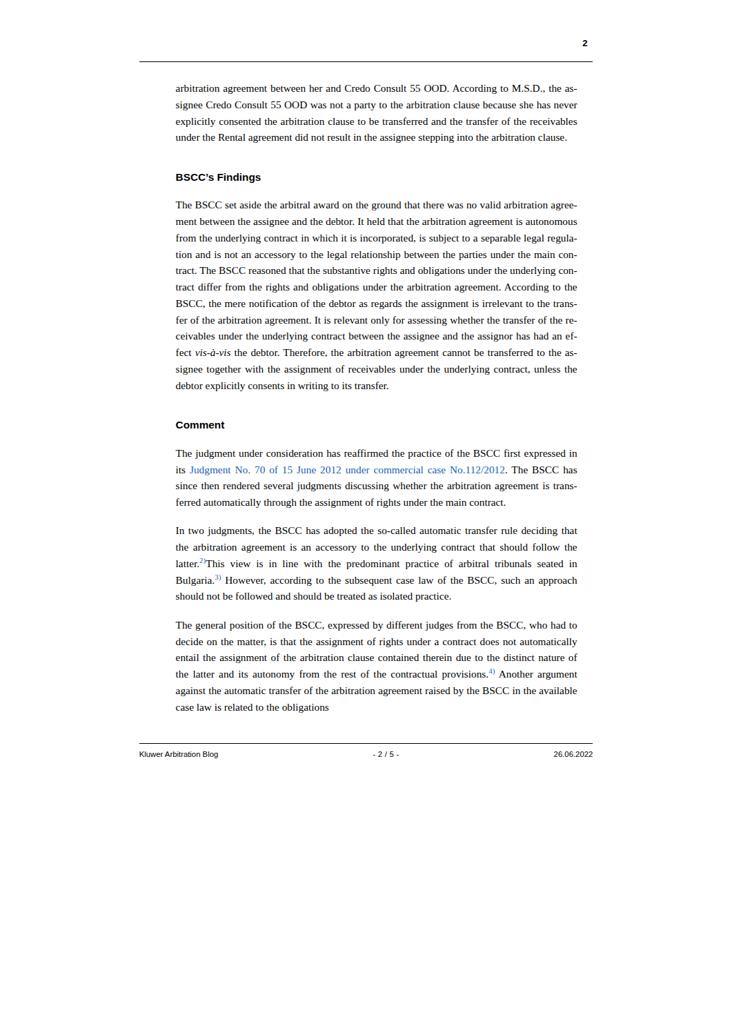2
arbitration agreement between her and Credo Consult 55 OOD. According to M.S.D., the assignee Credo Consult 55 OOD was not a party to the arbitration clause because she has never explicitly consented the arbitration clause to be transferred and the transfer of the receivables under the Rental agreement did not result in the assignee stepping into the arbitration clause.
BSCC’s Findings
The BSCC set aside the arbitral award on the ground that there was no valid arbitration agreement between the assignee and the debtor. It held that the arbitration agreement is autonomous from the underlying contract in which it is incorporated, is subject to a separable legal regulation and is not an accessory to the legal relationship between the parties under the main contract. The BSCC reasoned that the substantive rights and obligations under the underlying contract differ from the rights and obligations under the arbitration agreement. According to the BSCC, the mere notification of the debtor as regards the assignment is irrelevant to the transfer of the arbitration agreement. It is relevant only for assessing whether the transfer of the receivables under the underlying contract between the assignee and the assignor has had an effect vis-à-vis the debtor. Therefore, the arbitration agreement cannot be transferred to the assignee together with the assignment of receivables under the underlying contract, unless the debtor explicitly consents in writing to its transfer.
Comment
The judgment under consideration has reaffirmed the practice of the BSCC first expressed in its Judgment No. 70 of 15 June 2012 under commercial case No.112/2012. The BSCC has since then rendered several judgments discussing whether the arbitration agreement is transferred automatically through the assignment of rights under the main contract.
In two judgments, the BSCC has adopted the so-called automatic transfer rule deciding that the arbitration agreement is an accessory to the underlying contract that should follow the latter.2)This view is in line with the predominant practice of arbitral tribunals seated in Bulgaria.3) However, according to the subsequent case law of the BSCC, such an approach should not be followed and should be treated as isolated practice.
The general position of the BSCC, expressed by different judges from the BSCC, who had to decide on the matter, is that the assignment of rights under a contract does not automatically entail the assignment of the arbitration clause contained therein due to the distinct nature of the latter and its autonomy from the rest of the contractual provisions.4) Another argument against the automatic transfer of the arbitration agreement raised by the BSCC in the available case law is related to the obligations
Kluwer Arbitration Blog
- 2 / 5 -
26.06.2022